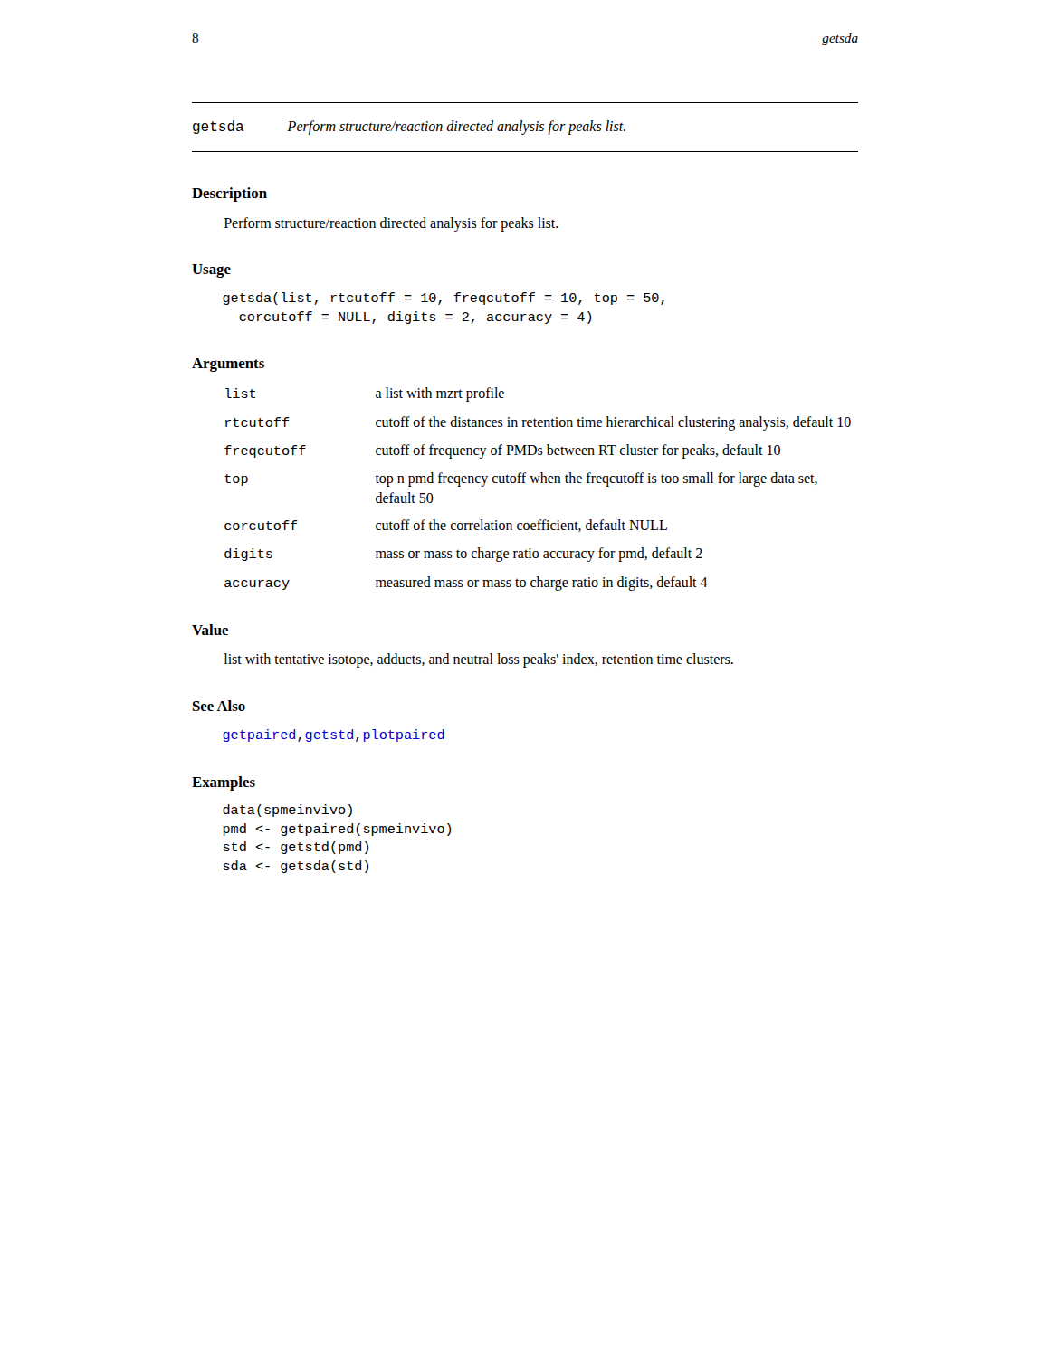8 getsda
getsda Perform structure/reaction directed analysis for peaks list.
Description
Perform structure/reaction directed analysis for peaks list.
Usage
getsda(list, rtcutoff = 10, freqcutoff = 10, top = 50,
  corcutoff = NULL, digits = 2, accuracy = 4)
Arguments
list
a list with mzrt profile
rtcutoff
cutoff of the distances in retention time hierarchical clustering analysis, default 10
freqcutoff
cutoff of frequency of PMDs between RT cluster for peaks, default 10
top
top n pmd freqency cutoff when the freqcutoff is too small for large data set, default 50
corcutoff
cutoff of the correlation coefficient, default NULL
digits
mass or mass to charge ratio accuracy for pmd, default 2
accuracy
measured mass or mass to charge ratio in digits, default 4
Value
list with tentative isotope, adducts, and neutral loss peaks' index, retention time clusters.
See Also
getpaired,getstd,plotpaired
Examples
data(spmeinvivo)
pmd <- getpaired(spmeinvivo)
std <- getstd(pmd)
sda <- getsda(std)